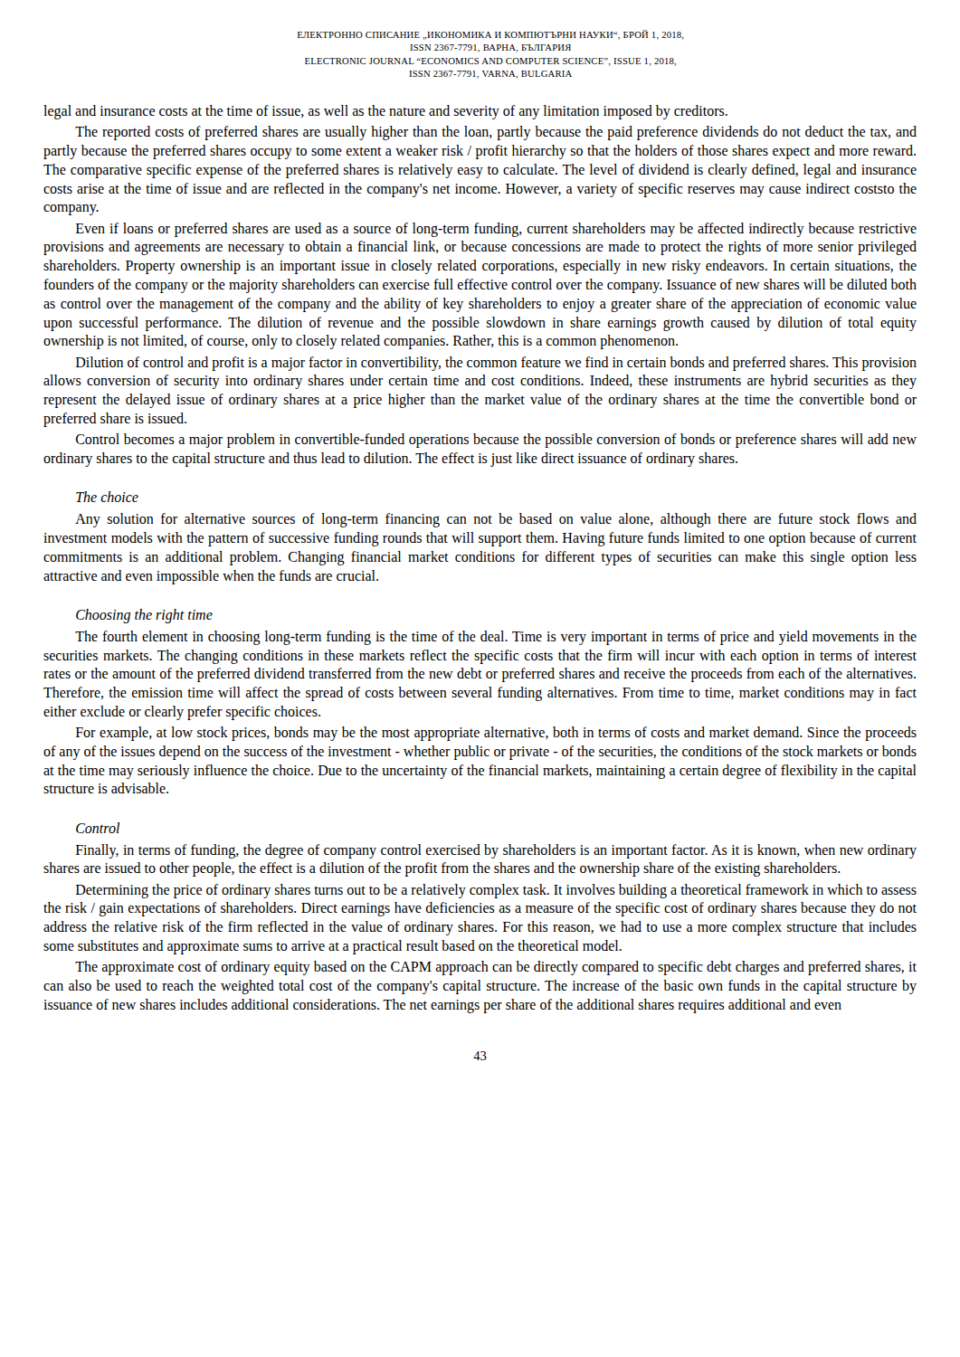Електронно списание „Икономика и компютърни науки“, брой 1, 2018,
ISSN 2367-7791, Варна, България
Electronic journal “Economics and computer science”, Issue 1, 2018,
ISSN 2367-7791, Varna, Bulgaria
legal and insurance costs at the time of issue, as well as the nature and severity of any limitation imposed by creditors.
The reported costs of preferred shares are usually higher than the loan, partly because the paid preference dividends do not deduct the tax, and partly because the preferred shares occupy to some extent a weaker risk / profit hierarchy so that the holders of those shares expect and more reward. The comparative specific expense of the preferred shares is relatively easy to calculate. The level of dividend is clearly defined, legal and insurance costs arise at the time of issue and are reflected in the company's net income. However, a variety of specific reserves may cause indirect coststo the company.
Even if loans or preferred shares are used as a source of long-term funding, current shareholders may be affected indirectly because restrictive provisions and agreements are necessary to obtain a financial link, or because concessions are made to protect the rights of more senior privileged shareholders. Property ownership is an important issue in closely related corporations, especially in new risky endeavors. In certain situations, the founders of the company or the majority shareholders can exercise full effective control over the company. Issuance of new shares will be diluted both as control over the management of the company and the ability of key shareholders to enjoy a greater share of the appreciation of economic value upon successful performance. The dilution of revenue and the possible slowdown in share earnings growth caused by dilution of total equity ownership is not limited, of course, only to closely related companies. Rather, this is a common phenomenon.
Dilution of control and profit is a major factor in convertibility, the common feature we find in certain bonds and preferred shares. This provision allows conversion of security into ordinary shares under certain time and cost conditions. Indeed, these instruments are hybrid securities as they represent the delayed issue of ordinary shares at a price higher than the market value of the ordinary shares at the time the convertible bond or preferred share is issued.
Control becomes a major problem in convertible-funded operations because the possible conversion of bonds or preference shares will add new ordinary shares to the capital structure and thus lead to dilution. The effect is just like direct issuance of ordinary shares.
The choice
Any solution for alternative sources of long-term financing can not be based on value alone, although there are future stock flows and investment models with the pattern of successive funding rounds that will support them. Having future funds limited to one option because of current commitments is an additional problem. Changing financial market conditions for different types of securities can make this single option less attractive and even impossible when the funds are crucial.
Choosing the right time
The fourth element in choosing long-term funding is the time of the deal. Time is very important in terms of price and yield movements in the securities markets. The changing conditions in these markets reflect the specific costs that the firm will incur with each option in terms of interest rates or the amount of the preferred dividend transferred from the new debt or preferred shares and receive the proceeds from each of the alternatives. Therefore, the emission time will affect the spread of costs between several funding alternatives. From time to time, market conditions may in fact either exclude or clearly prefer specific choices.
For example, at low stock prices, bonds may be the most appropriate alternative, both in terms of costs and market demand. Since the proceeds of any of the issues depend on the success of the investment - whether public or private - of the securities, the conditions of the stock markets or bonds at the time may seriously influence the choice. Due to the uncertainty of the financial markets, maintaining a certain degree of flexibility in the capital structure is advisable.
Control
Finally, in terms of funding, the degree of company control exercised by shareholders is an important factor. As it is known, when new ordinary shares are issued to other people, the effect is a dilution of the profit from the shares and the ownership share of the existing shareholders.
Determining the price of ordinary shares turns out to be a relatively complex task. It involves building a theoretical framework in which to assess the risk / gain expectations of shareholders. Direct earnings have deficiencies as a measure of the specific cost of ordinary shares because they do not address the relative risk of the firm reflected in the value of ordinary shares. For this reason, we had to use a more complex structure that includes some substitutes and approximate sums to arrive at a practical result based on the theoretical model.
The approximate cost of ordinary equity based on the CAPM approach can be directly compared to specific debt charges and preferred shares, it can also be used to reach the weighted total cost of the company's capital structure. The increase of the basic own funds in the capital structure by issuance of new shares includes additional considerations. The net earnings per share of the additional shares requires additional and even
43